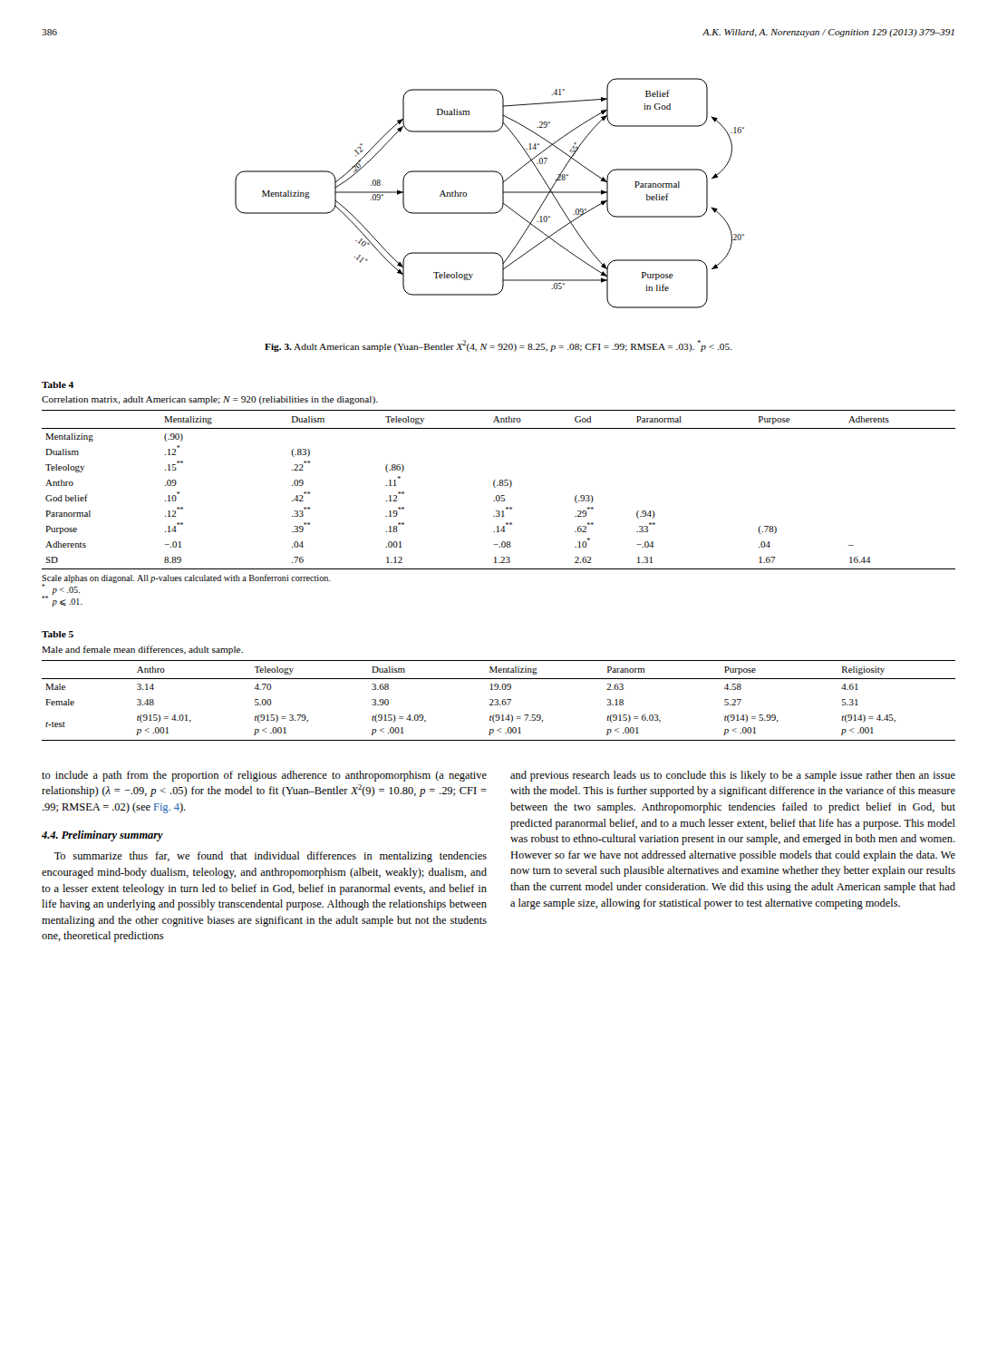386 A.K. Willard, A. Norenzayan / Cognition 129 (2013) 379–391
Mentalizing Anthro Dualism Teleology Belief in God Paranormal belief Purpose in life .12* .20* .08 .09* .10* .11* .41* .29* .14* .07 .55* .28* .10* .09* .05* .16* .20*
Fig. 3. Adult American sample (Yuan–Bentler X2(4, N = 920) = 8.25, p = .08; CFI = .99; RMSEA = .03). *p < .05.
Table 4
Correlation matrix, adult American sample; N = 920 (reliabilities in the diagonal).
| | Mentalizing | Dualism | Teleology | Anthro | God | Paranormal | Purpose | Adherents |
| --- | --- | --- | --- | --- | --- | --- | --- | --- |
| Mentalizing | (.90) | | | | | | | |
| Dualism | .12 * | (.83) | | | | | | |
| Teleology | .15 ** | .22 ** | (.86) | | | | | |
| Anthro | .09 | .09 | .11 * | (.85) | | | | |
| God belief | .10 * | .42 ** | .12 ** | .05 | (.93) | | | |
| Paranormal | .12 ** | .33 ** | .19 ** | .31 ** | .29 ** | (.94) | | |
| Purpose | .14 ** | .39 ** | .18 ** | .14 ** | .62 ** | .33 ** | (.78) | |
| Adherents | −.01 | .04 | .001 | −.08 | .10 * | −.04 | .04 | – |
| SD | 8.89 | .76 | 1.12 | 1.23 | 2.62 | 1.31 | 1.67 | 16.44 |
Scale alphas on diagonal. All p-values calculated with a Bonferroni correction.
* p < .05.
** p ⩽ .01.
Table 5
Male and female mean differences, adult sample.
| | Anthro | Teleology | Dualism | Mentalizing | Paranorm | Purpose | Religiosity |
| --- | --- | --- | --- | --- | --- | --- | --- |
| Male | 3.14 | 4.70 | 3.68 | 19.09 | 2.63 | 4.58 | 4.61 |
| Female | 3.48 | 5.00 | 3.90 | 23.67 | 3.18 | 5.27 | 5.31 |
| t -test | t (915) = 4.01, p < .001 | t (915) = 3.79, p < .001 | t (915) = 4.09, p < .001 | t (914) = 7.59, p < .001 | t (915) = 6.03, p < .001 | t (914) = 5.99, p < .001 | t (914) = 4.45, p < .001 |
to include a path from the proportion of religious adherence to anthropomorphism (a negative relationship) (λ = −.09, p < .05) for the model to fit (Yuan–Bentler X2(9) = 10.80, p = .29; CFI = .99; RMSEA = .02) (see Fig. 4).
4.4. Preliminary summary
To summarize thus far, we found that individual differences in mentalizing tendencies encouraged mind-body dualism, teleology, and anthropomorphism (albeit, weakly); dualism, and to a lesser extent teleology in turn led to belief in God, belief in paranormal events, and belief in life having an underlying and possibly transcendental purpose. Although the relationships between mentalizing and the other cognitive biases are significant in the adult sample but not the students one, theoretical predictions
and previous research leads us to conclude this is likely to be a sample issue rather then an issue with the model. This is further supported by a significant difference in the variance of this measure between the two samples. Anthropomorphic tendencies failed to predict belief in God, but predicted paranormal belief, and to a much lesser extent, belief that life has a purpose. This model was robust to ethno-cultural variation present in our sample, and emerged in both men and women. However so far we have not addressed alternative possible models that could explain the data. We now turn to several such plausible alternatives and examine whether they better explain our results than the current model under consideration. We did this using the adult American sample that had a large sample size, allowing for statistical power to test alternative competing models.